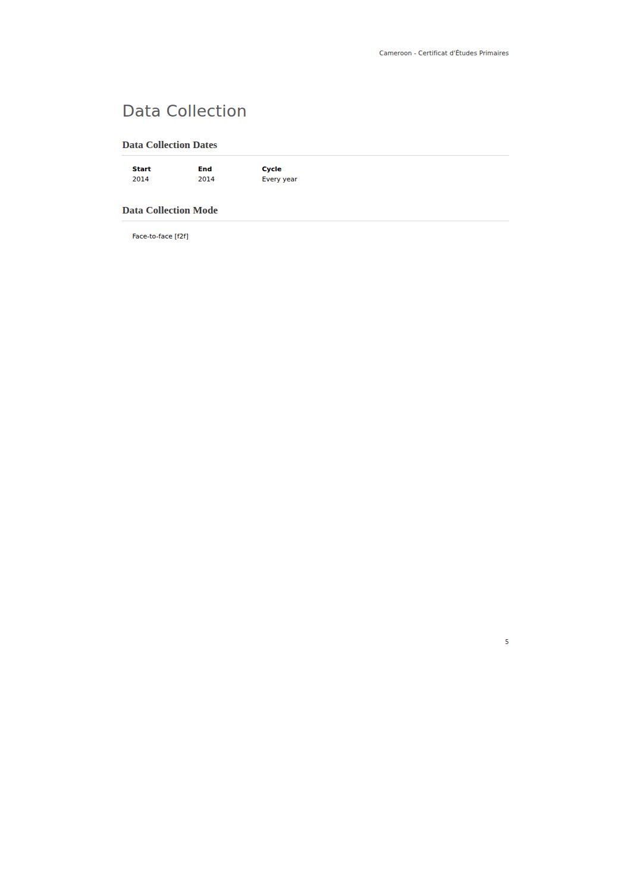Cameroon - Certificat d'Études Primaires
Data Collection
Data Collection Dates
| Start | End | Cycle |
| --- | --- | --- |
| 2014 | 2014 | Every year |
Data Collection Mode
Face-to-face [f2f]
5